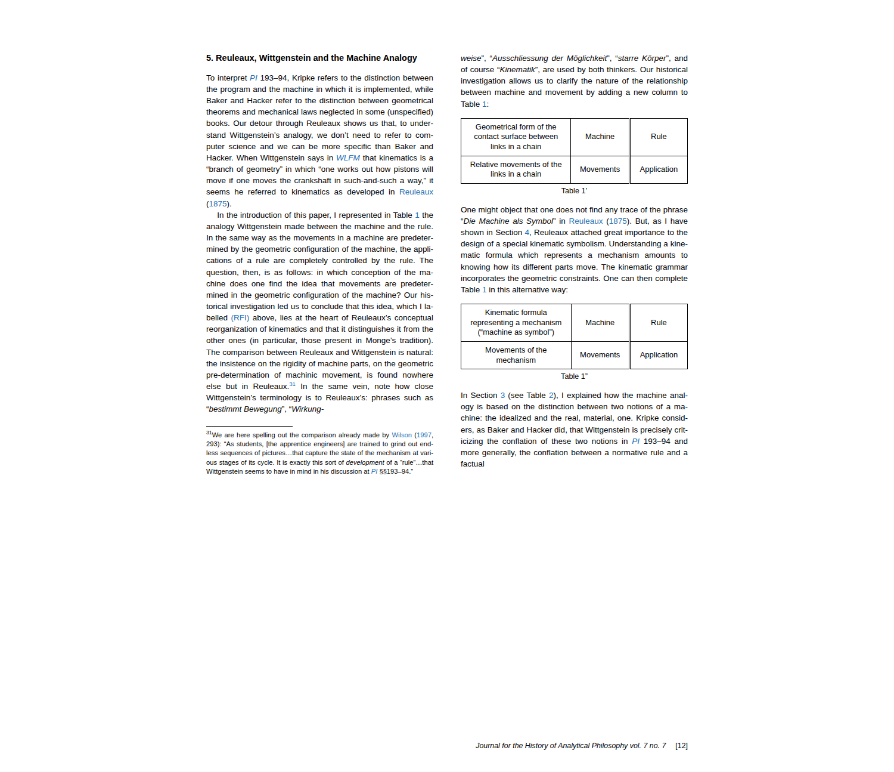5. Reuleaux, Wittgenstein and the Machine Analogy
To interpret PI 193–94, Kripke refers to the distinction between the program and the machine in which it is implemented, while Baker and Hacker refer to the distinction between geometrical theorems and mechanical laws neglected in some (unspecified) books. Our detour through Reuleaux shows us that, to understand Wittgenstein’s analogy, we don’t need to refer to computer science and we can be more specific than Baker and Hacker. When Wittgenstein says in WLFM that kinematics is a “branch of geometry” in which “one works out how pistons will move if one moves the crankshaft in such-and-such a way,” it seems he referred to kinematics as developed in Reuleaux (1875).
In the introduction of this paper, I represented in Table 1 the analogy Wittgenstein made between the machine and the rule. In the same way as the movements in a machine are predetermined by the geometric configuration of the machine, the applications of a rule are completely controlled by the rule. The question, then, is as follows: in which conception of the machine does one find the idea that movements are predetermined in the geometric configuration of the machine? Our historical investigation led us to conclude that this idea, which I labelled (RFI) above, lies at the heart of Reuleaux’s conceptual reorganization of kinematics and that it distinguishes it from the other ones (in particular, those present in Monge’s tradition). The comparison between Reuleaux and Wittgenstein is natural: the insistence on the rigidity of machine parts, on the geometric pre-determination of machinic movement, is found nowhere else but in Reuleaux.31 In the same vein, note how close Wittgenstein’s terminology is to Reuleaux’s: phrases such as “bestimmt Bewegung”, “Wirkung-
31We are here spelling out the comparison already made by Wilson (1997, 293): “As students, [the apprentice engineers] are trained to grind out endless sequences of pictures…that capture the state of the mechanism at various stages of its cycle. It is exactly this sort of development of a “rule”…that Wittgenstein seems to have in mind in his discussion at PI §§193–94.”
weise”, “Ausschliessung der Möglichkeit”, “starre Körper”, and of course “Kinematik”, are used by both thinkers. Our historical investigation allows us to clarify the nature of the relationship between machine and movement by adding a new column to Table 1:
| Geometrical form of the contact surface between links in a chain | Machine | Rule |
| Relative movements of the links in a chain | Movements | Application |
Table 1’
One might object that one does not find any trace of the phrase “Die Machine als Symbol” in Reuleaux (1875). But, as I have shown in Section 4, Reuleaux attached great importance to the design of a special kinematic symbolism. Understanding a kinematic formula which represents a mechanism amounts to knowing how its different parts move. The kinematic grammar incorporates the geometric constraints. One can then complete Table 1 in this alternative way:
| Kinematic formula representing a mechanism (“machine as symbol”) | Machine | Rule |
| Movements of the mechanism | Movements | Application |
Table 1”
In Section 3 (see Table 2), I explained how the machine analogy is based on the distinction between two notions of a machine: the idealized and the real, material, one. Kripke considers, as Baker and Hacker did, that Wittgenstein is precisely criticizing the conflation of these two notions in PI 193–94 and more generally, the conflation between a normative rule and a factual
Journal for the History of Analytical Philosophy vol. 7 no. 7[12]